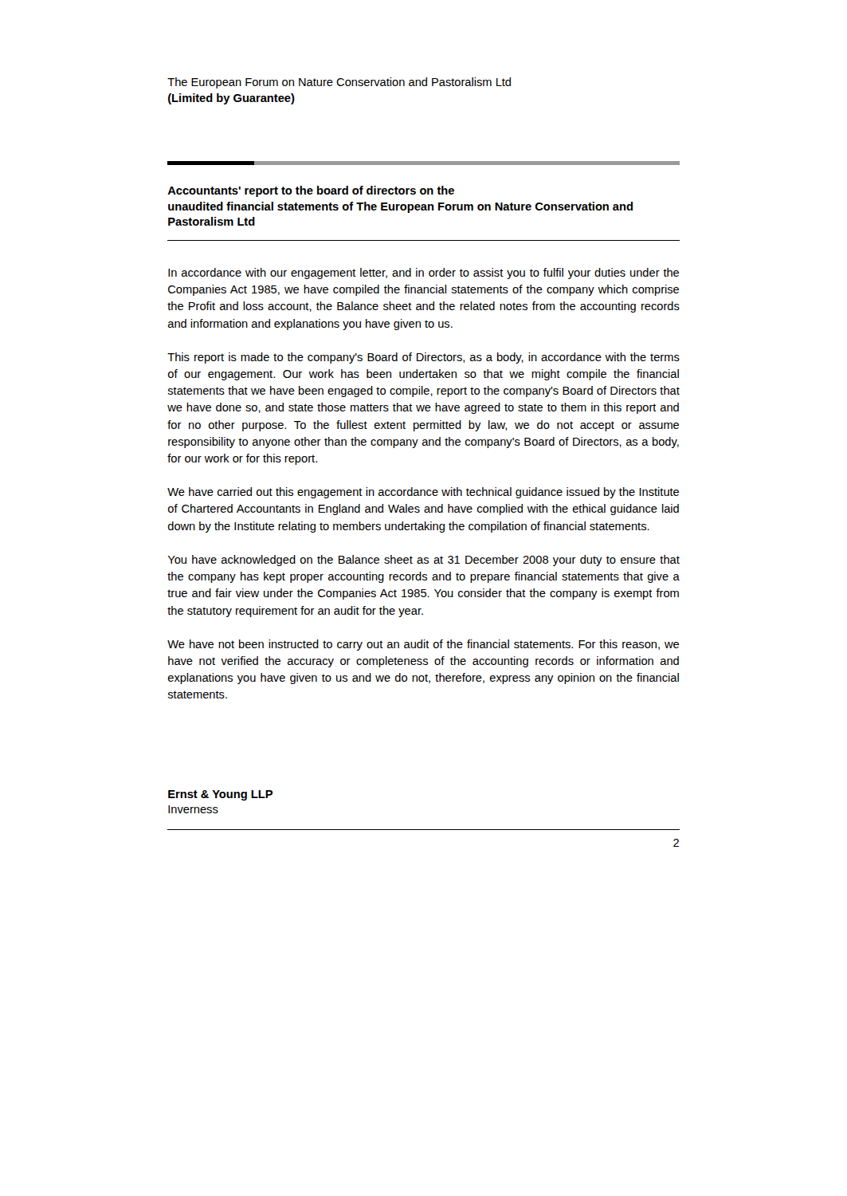The European Forum on Nature Conservation and Pastoralism Ltd
(Limited by Guarantee)
Accountants' report to the board of directors on the
unaudited financial statements of The European Forum on Nature Conservation and Pastoralism Ltd
In accordance with our engagement letter, and in order to assist you to fulfil your duties under the Companies Act 1985, we have compiled the financial statements of the company which comprise the Profit and loss account, the Balance sheet and the related notes from the accounting records and information and explanations you have given to us.
This report is made to the company's Board of Directors, as a body, in accordance with the terms of our engagement. Our work has been undertaken so that we might compile the financial statements that we have been engaged to compile, report to the company's Board of Directors that we have done so, and state those matters that we have agreed to state to them in this report and for no other purpose. To the fullest extent permitted by law, we do not accept or assume responsibility to anyone other than the company and the company's Board of Directors, as a body, for our work or for this report.
We have carried out this engagement in accordance with technical guidance issued by the Institute of Chartered Accountants in England and Wales and have complied with the ethical guidance laid down by the Institute relating to members undertaking the compilation of financial statements.
You have acknowledged on the Balance sheet as at 31 December 2008 your duty to ensure that the company has kept proper accounting records and to prepare financial statements that give a true and fair view under the Companies Act 1985. You consider that the company is exempt from the statutory requirement for an audit for the year.
We have not been instructed to carry out an audit of the financial statements. For this reason, we have not verified the accuracy or completeness of the accounting records or information and explanations you have given to us and we do not, therefore, express any opinion on the financial statements.
Ernst & Young LLP
Inverness
2